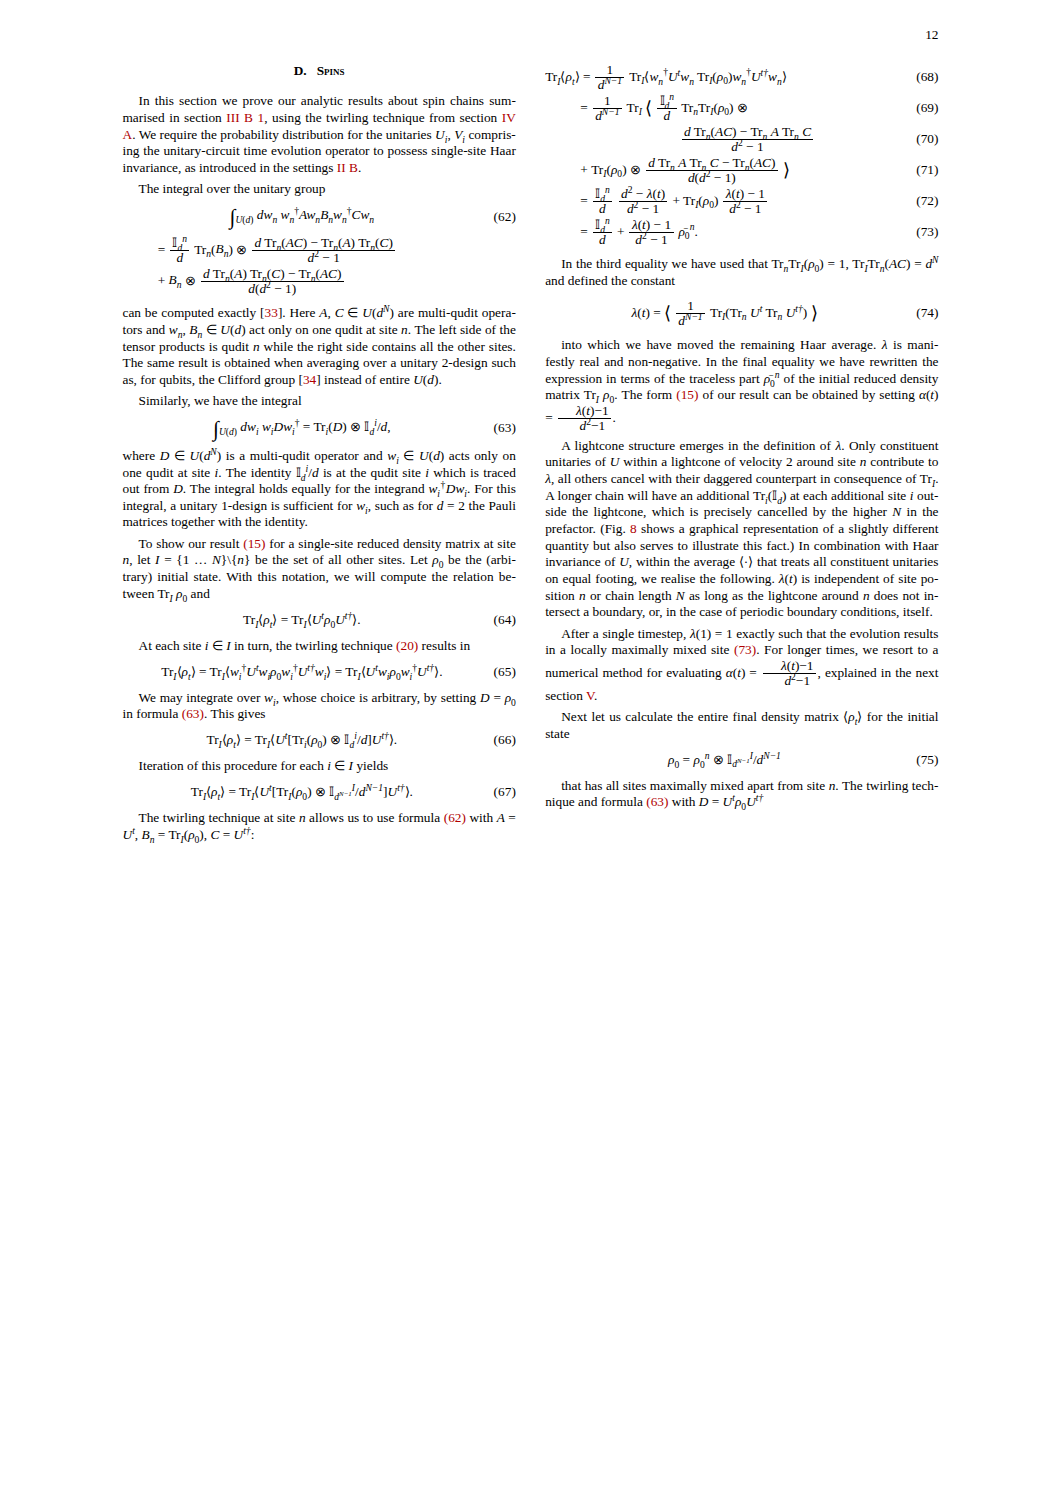12
D. Spins
In this section we prove our analytic results about spin chains summarised in section III B 1, using the twirling technique from section IV A. We require the probability distribution for the unitaries Ui, Vi comprising the unitary-circuit time evolution operator to possess single-site Haar invariance, as introduced in the settings II B.
The integral over the unitary group
∫U(d) dwn wn†AwnBnwn†Cwn
(62)
=
𝕀dn d Trn(Bn) ⊗ d Trn(AC) − Trn(A) Trn(C) d2 − 1
+
Bn ⊗ d Trn(A) Trn(C) − Trn(AC) d(d2 − 1)
can be computed exactly [33]. Here A, C ∈ U(dN) are multi-qudit operators and wn, Bn ∈ U(d) act only on one qudit at site n. The left side of the tensor products is qudit n while the right side contains all the other sites. The same result is obtained when averaging over a unitary 2-design such as, for qubits, the Clifford group [34] instead of entire U(d).
Similarly, we have the integral
∫U(d) dwi wiDwi† = Tri(D) ⊗ 𝕀di/d,
(63)
where D ∈ U(dN) is a multi-qudit operator and wi ∈ U(d) acts only on one qudit at site i. The identity 𝕀di/d is at the qudit site i which is traced out from D. The integral holds equally for the integrand wi†Dwi. For this integral, a unitary 1-design is sufficient for wi, such as for d = 2 the Pauli matrices together with the identity.
To show our result (15) for a single-site reduced density matrix at site n, let I = {1 … N}\{n} be the set of all other sites. Let ρ0 be the (arbitrary) initial state. With this notation, we will compute the relation between TrI ρ0 and
TrI⟨ρt⟩ = TrI⟨Utρ0Ut†⟩.
(64)
At each site i ∈ I in turn, the twirling technique (20) results in
TrI⟨ρt⟩ = TrI⟨wi†Utwiρ0wi†Ut†wi⟩ = TrI⟨Utwiρ0wi†Ut†⟩.
(65)
We may integrate over wi, whose choice is arbitrary, by setting D = ρ0 in formula (63). This gives
TrI⟨ρt⟩ = TrI⟨Ut[Tri(ρ0) ⊗ 𝕀di/d]Ut†⟩.
(66)
Iteration of this procedure for each i ∈ I yields
TrI⟨ρt⟩ = TrI⟨Ut[TrI(ρ0) ⊗ 𝕀dN−1I/dN−1]Ut†⟩.
(67)
The twirling technique at site n allows us to use formula (62) with A = Ut, Bn = TrI(ρ0), C = Ut†:
TrI⟨ρt⟩ =
1 dN−1 TrI⟨wn†Utwn TrI(ρ0)wn†Ut†wn⟩
(68)
=
1 dN−1 TrI ⟨ 𝕀dn d TrnTrI(ρ0) ⊗
(69)
d Trn(AC) − Trn A Trn C d2 − 1
(70)
+
TrI(ρ0) ⊗ d Trn A Trn C − Trn(AC) d(d2 − 1) ⟩
(71)
=
𝕀dn d d2 − λ(t) d2 − 1 + TrI(ρ0) λ(t) − 1 d2 − 1
(72)
=
𝕀dn d + λ(t) − 1 d2 − 1 ρ̄0n.
(73)
In the third equality we have used that TrnTrI(ρ0) = 1, TrITrn(AC) = dN and defined the constant
λ(t) = ⟨ 1 dN−1 TrI(Trn Ut Trn Ut†) ⟩
(74)
into which we have moved the remaining Haar average. λ is manifestly real and non-negative. In the final equality we have rewritten the expression in terms of the traceless part ρ̄0n of the initial reduced density matrix TrI ρ0. The form (15) of our result can be obtained by setting α(t) = λ(t)−1 d2−1.
A lightcone structure emerges in the definition of λ. Only constituent unitaries of U within a lightcone of velocity 2 around site n contribute to λ, all others cancel with their daggered counterpart in consequence of TrI. A longer chain will have an additional Tri(𝕀d) at each additional site i outside the lightcone, which is precisely cancelled by the higher N in the prefactor. (Fig. 8 shows a graphical representation of a slightly different quantity but also serves to illustrate this fact.) In combination with Haar invariance of U, within the average ⟨·⟩ that treats all constituent unitaries on equal footing, we realise the following. λ(t) is independent of site position n or chain length N as long as the lightcone around n does not intersect a boundary, or, in the case of periodic boundary conditions, itself.
After a single timestep, λ(1) = 1 exactly such that the evolution results in a locally maximally mixed site (73). For longer times, we resort to a numerical method for evaluating α(t) = λ(t)−1 d2−1, explained in the next section V.
Next let us calculate the entire final density matrix ⟨ρt⟩ for the initial state
ρ0 = ρ0n ⊗ 𝕀dN−1I/dN−1
(75)
that has all sites maximally mixed apart from site n. The twirling technique and formula (63) with D = Utρ0Ut†